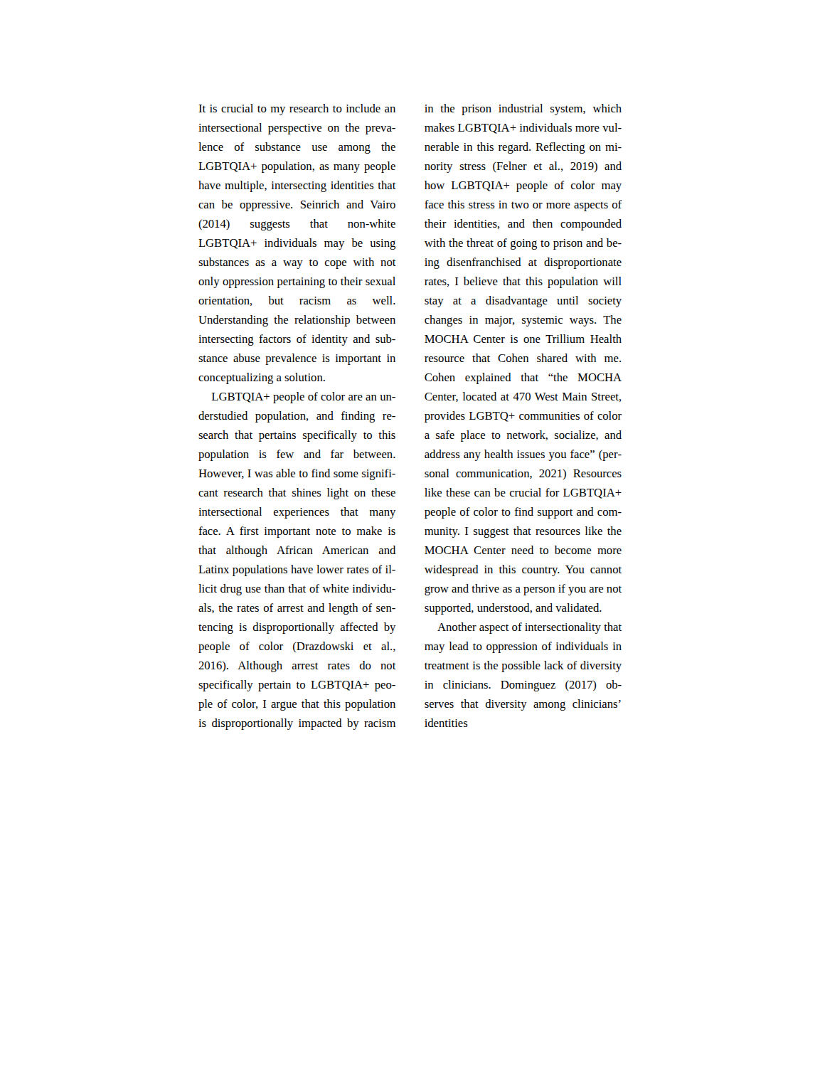It is crucial to my research to include an intersectional perspective on the prevalence of substance use among the LGBTQIA+ population, as many people have multiple, intersecting identities that can be oppressive. Seinrich and Vairo (2014) suggests that non-white LGBTQIA+ individuals may be using substances as a way to cope with not only oppression pertaining to their sexual orientation, but racism as well. Understanding the relationship between intersecting factors of identity and substance abuse prevalence is important in conceptualizing a solution.
LGBTQIA+ people of color are an understudied population, and finding research that pertains specifically to this population is few and far between. However, I was able to find some significant research that shines light on these intersectional experiences that many face. A first important note to make is that although African American and Latinx populations have lower rates of illicit drug use than that of white individuals, the rates of arrest and length of sentencing is disproportionally affected by people of color (Drazdowski et al., 2016). Although arrest rates do not specifically pertain to LGBTQIA+ people of color, I argue that this population is disproportionally impacted by racism in the prison industrial system, which makes LGBTQIA+ individuals more vulnerable in this regard. Reflecting on minority stress (Felner et al., 2019) and how LGBTQIA+ people of color may face this stress in two or more aspects of their identities, and then compounded with the threat of going to prison and being disenfranchised at disproportionate rates, I believe that this population will stay at a disadvantage until society changes in major, systemic ways. The MOCHA Center is one Trillium Health resource that Cohen shared with me. Cohen explained that “the MOCHA Center, located at 470 West Main Street, provides LGBTQ+ communities of color a safe place to network, socialize, and address any health issues you face” (personal communication, 2021) Resources like these can be crucial for LGBTQIA+ people of color to find support and community. I suggest that resources like the MOCHA Center need to become more widespread in this country. You cannot grow and thrive as a person if you are not supported, understood, and validated.
Another aspect of intersectionality that may lead to oppression of individuals in treatment is the possible lack of diversity in clinicians. Dominguez (2017) observes that diversity among clinicians’ identities